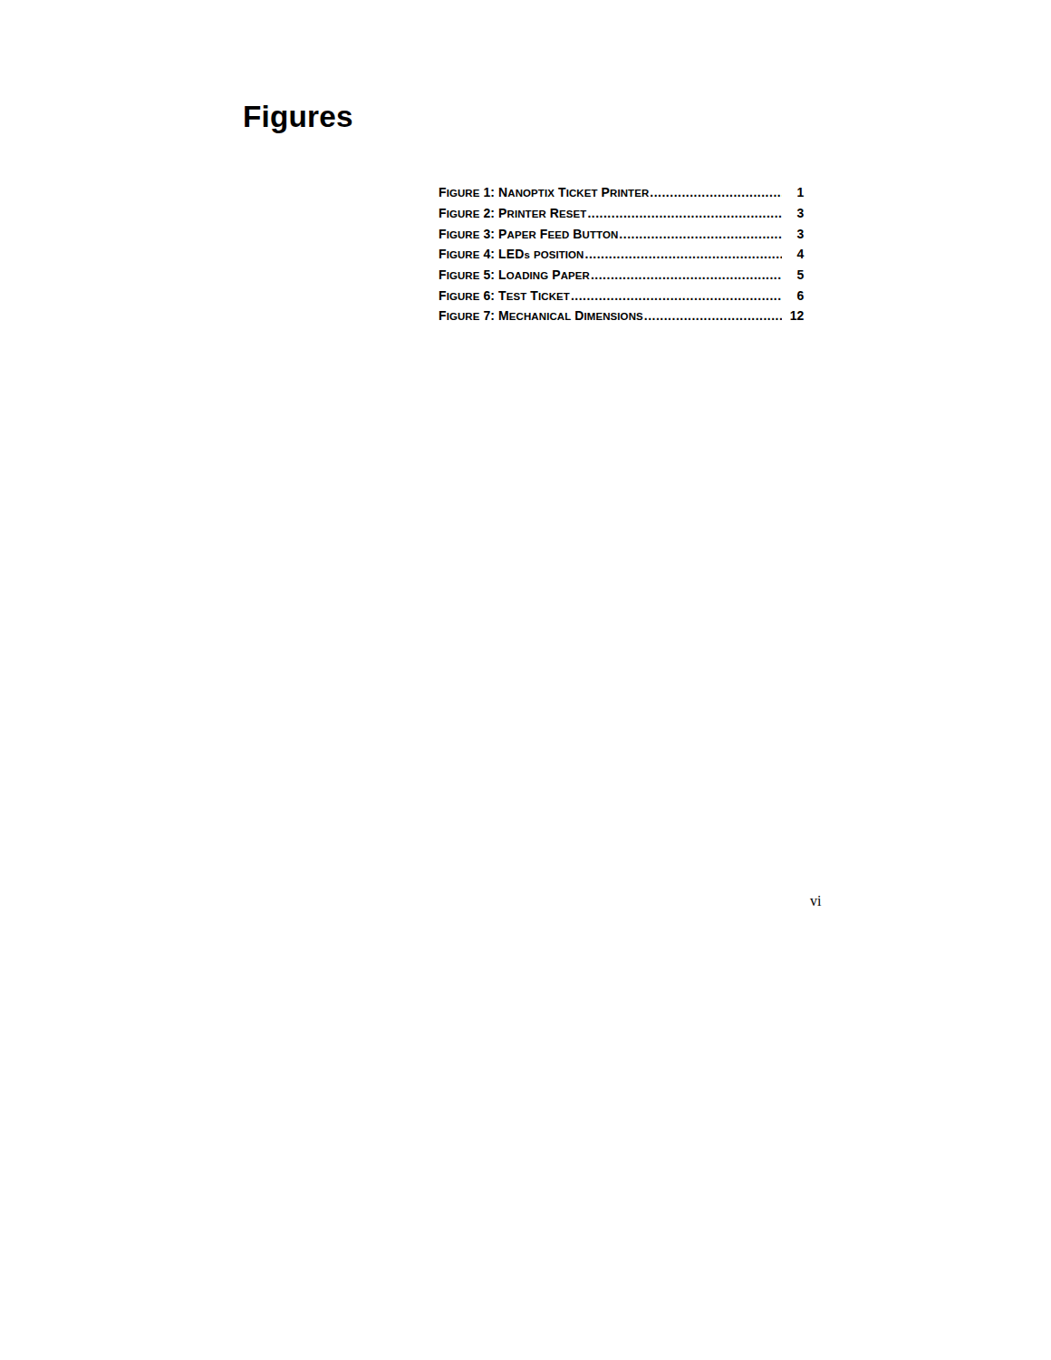Figures
FIGURE 1: NANOPTIX TICKET PRINTER ........................................................ 1
FIGURE 2: PRINTER RESET ....................................................................... 3
FIGURE 3: PAPER FEED BUTTON .............................................................. 3
FIGURE 4: LEDs POSITION ......................................................................... 4
FIGURE 5: LOADING PAPER ....................................................................... 5
FIGURE 6: TEST TICKET ............................................................................ 6
FIGURE 7: MECHANICAL DIMENSIONS ....................................................... 12
vi